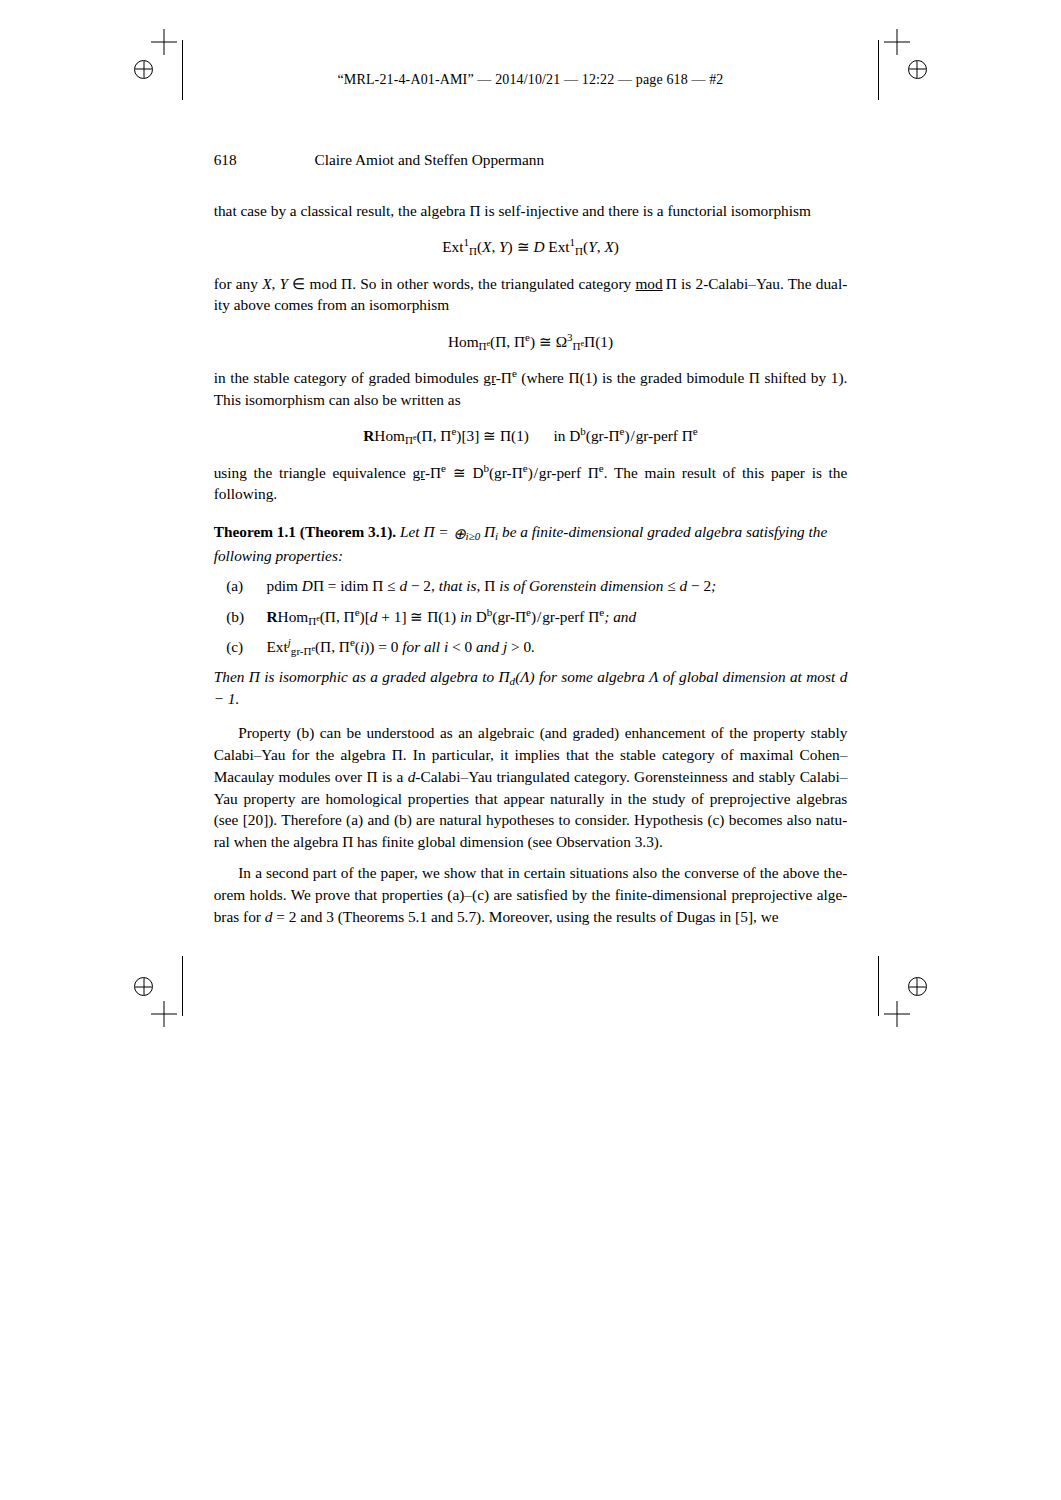“MRL-21-4-A01-AMI” — 2014/10/21 — 12:22 — page 618 — #2
618
Claire Amiot and Steffen Oppermann
that case by a classical result, the algebra Π is self-injective and there is a functorial isomorphism
Ext1Π(X, Y) ≅ D Ext1Π(Y, X)
for any X, Y ∈ mod Π. So in other words, the triangulated category mod Π is 2-Calabi–Yau. The duality above comes from an isomorphism
HomΠe(Π, Πe) ≅ Ω3ΠeΠ(1)
in the stable category of graded bimodules gr-Πe (where Π(1) is the graded bimodule Π shifted by 1). This isomorphism can also be written as
RHomΠe(Π, Πe)[3] ≅ Π(1) in Db(gr-Πe)/gr-perf Πe
using the triangle equivalence gr-Πe ≅ Db(gr-Πe)/gr-perf Πe. The main result of this paper is the following.
Theorem 1.1 (Theorem 3.1). Let Π = ⊕i≥0 Πi be a finite-dimensional graded algebra satisfying the following properties:
(a) pdim DΠ = idim Π ≤ d − 2, that is, Π is of Gorenstein dimension ≤ d − 2;
(b) RHomΠe(Π, Πe)[d + 1] ≅ Π(1) in Db(gr-Πe)/gr-perf Πe; and
(c) Extjgr-Πe(Π, Πe(i)) = 0 for all i < 0 and j > 0.
Then Π is isomorphic as a graded algebra to Πd(Λ) for some algebra Λ of global dimension at most d − 1.
Property (b) can be understood as an algebraic (and graded) enhancement of the property stably Calabi–Yau for the algebra Π. In particular, it implies that the stable category of maximal Cohen–Macaulay modules over Π is a d-Calabi–Yau triangulated category. Gorensteinness and stably Calabi–Yau property are homological properties that appear naturally in the study of preprojective algebras (see [20]). Therefore (a) and (b) are natural hypotheses to consider. Hypothesis (c) becomes also natural when the algebra Π has finite global dimension (see Observation 3.3).
In a second part of the paper, we show that in certain situations also the converse of the above theorem holds. We prove that properties (a)–(c) are satisfied by the finite-dimensional preprojective algebras for d = 2 and 3 (Theorems 5.1 and 5.7). Moreover, using the results of Dugas in [5], we